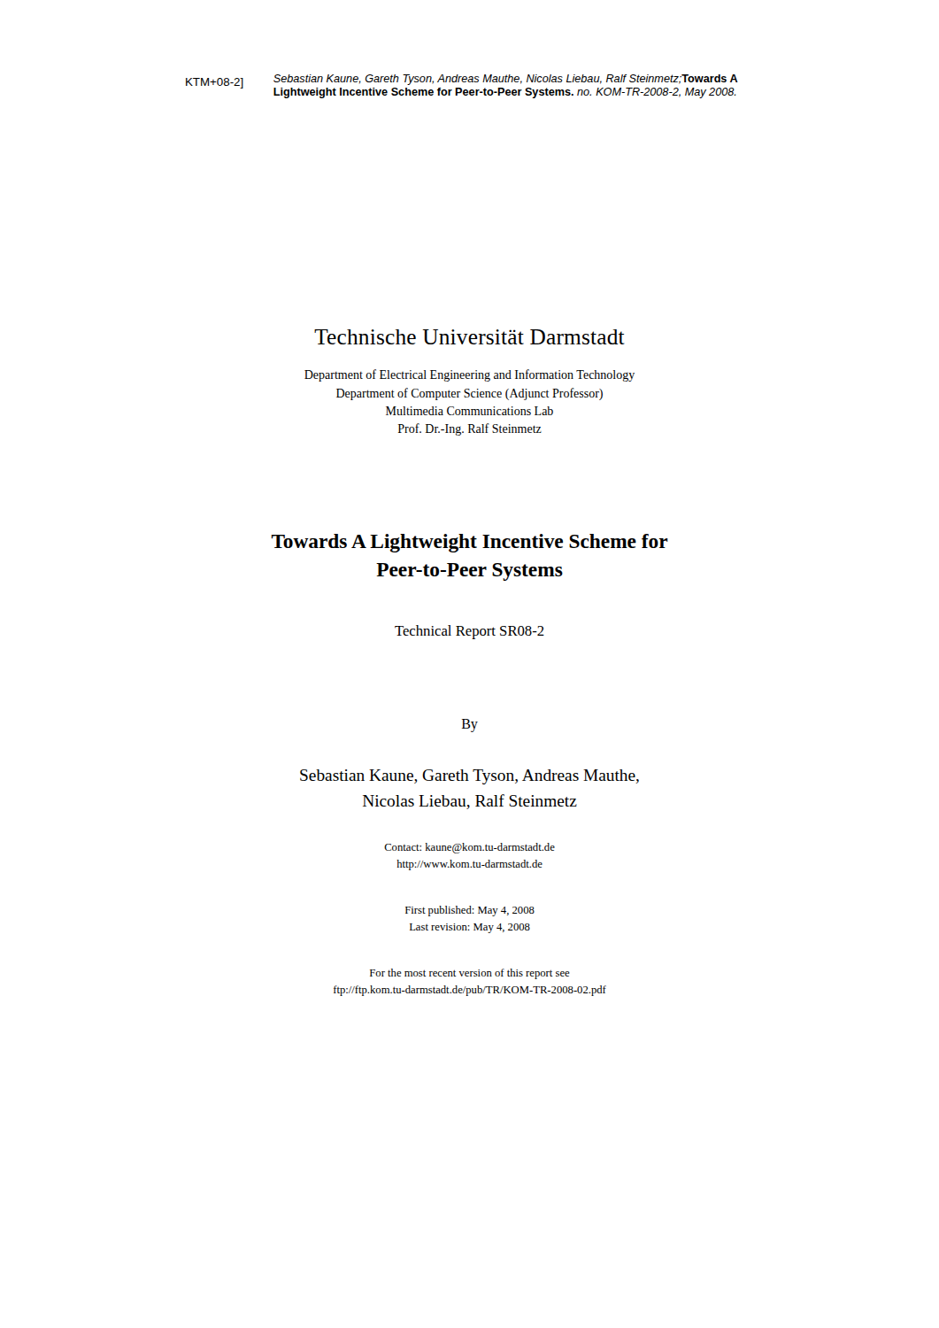KTM+08-2]
Sebastian Kaune, Gareth Tyson, Andreas Mauthe, Nicolas Liebau, Ralf Steinmetz;Towards A Lightweight Incentive Scheme for Peer-to-Peer Systems. no. KOM-TR-2008-2, May 2008.
Technische Universität Darmstadt
Department of Electrical Engineering and Information Technology
Department of Computer Science (Adjunct Professor)
Multimedia Communications Lab
Prof. Dr.-Ing. Ralf Steinmetz
Towards A Lightweight Incentive Scheme for
Peer-to-Peer Systems
Technical Report SR08-2
By
Sebastian Kaune, Gareth Tyson, Andreas Mauthe,
Nicolas Liebau, Ralf Steinmetz
Contact: kaune@kom.tu-darmstadt.de
http://www.kom.tu-darmstadt.de
First published: May 4, 2008
Last revision: May 4, 2008
For the most recent version of this report see
ftp://ftp.kom.tu-darmstadt.de/pub/TR/KOM-TR-2008-02.pdf